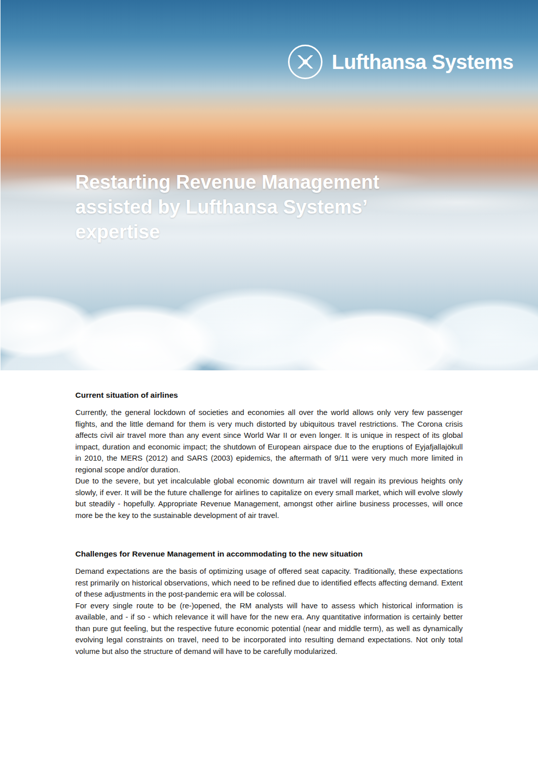Lufthansa Systems
Restarting Revenue Management
assisted by Lufthansa Systems’
expertise
Current situation of airlines
Currently, the general lockdown of societies and economies all over the world allows only very few passenger flights, and the little demand for them is very much distorted by ubiquitous travel restrictions. The Corona crisis affects civil air travel more than any event since World War II or even longer. It is unique in respect of its global impact, duration and economic impact; the shutdown of European airspace due to the eruptions of Eyjafjallajökull in 2010, the MERS (2012) and SARS (2003) epidemics, the aftermath of 9/11 were very much more limited in regional scope and/or duration.
Due to the severe, but yet incalculable global economic downturn air travel will regain its previous heights only slowly, if ever. It will be the future challenge for airlines to capitalize on every small market, which will evolve slowly but steadily - hopefully. Appropriate Revenue Management, amongst other airline business processes, will once more be the key to the sustainable development of air travel.
Challenges for Revenue Management in accommodating to the new situation
Demand expectations are the basis of optimizing usage of offered seat capacity. Traditionally, these expectations rest primarily on historical observations, which need to be refined due to identified effects affecting demand. Extent of these adjustments in the post-pandemic era will be colossal.
For every single route to be (re-)opened, the RM analysts will have to assess which historical information is available, and - if so - which relevance it will have for the new era. Any quantitative information is certainly better than pure gut feeling, but the respective future economic potential (near and middle term), as well as dynamically evolving legal constraints on travel, need to be incorporated into resulting demand expectations. Not only total volume but also the structure of demand will have to be carefully modularized.